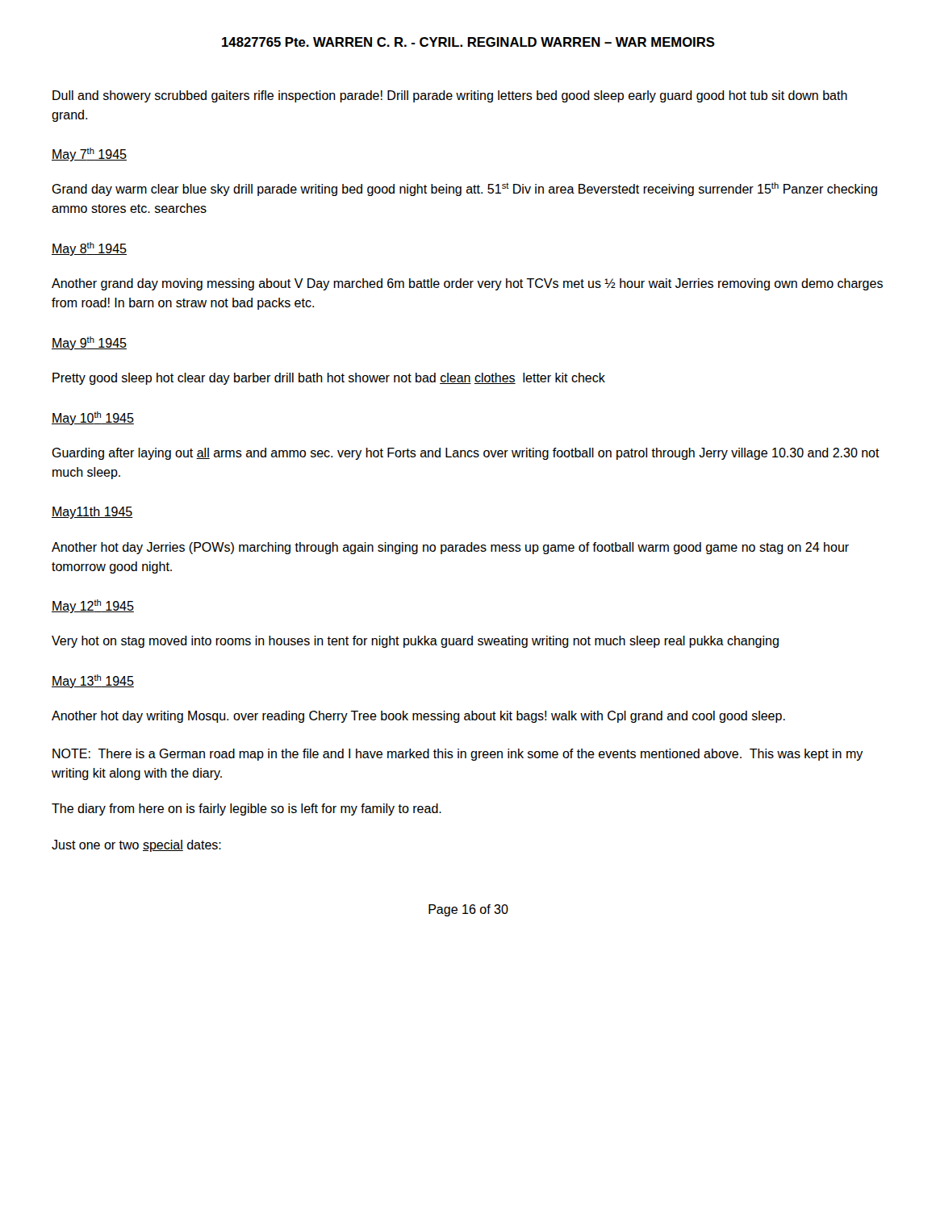14827765 Pte. WARREN C. R. - CYRIL. REGINALD WARREN – WAR MEMOIRS
Dull and showery scrubbed gaiters rifle inspection parade! Drill parade writing letters bed good sleep early guard good hot tub sit down bath grand.
May 7th 1945
Grand day warm clear blue sky drill parade writing bed good night being att. 51st Div in area Beverstedt receiving surrender 15th Panzer checking ammo stores etc. searches
May 8th 1945
Another grand day moving messing about V Day marched 6m battle order very hot TCVs met us ½ hour wait Jerries removing own demo charges from road! In barn on straw not bad packs etc.
May 9th 1945
Pretty good sleep hot clear day barber drill bath hot shower not bad clean clothes letter kit check
May 10th 1945
Guarding after laying out all arms and ammo sec. very hot Forts and Lancs over writing football on patrol through Jerry village 10.30 and 2.30 not much sleep.
May11th 1945
Another hot day Jerries (POWs) marching through again singing no parades mess up game of football warm good game no stag on 24 hour tomorrow good night.
May 12th 1945
Very hot on stag moved into rooms in houses in tent for night pukka guard sweating writing not much sleep real pukka changing
May 13th 1945
Another hot day writing Mosqu. over reading Cherry Tree book messing about kit bags! walk with Cpl grand and cool good sleep.
NOTE: There is a German road map in the file and I have marked this in green ink some of the events mentioned above. This was kept in my writing kit along with the diary.
The diary from here on is fairly legible so is left for my family to read.
Just one or two special dates:
Page 16 of 30